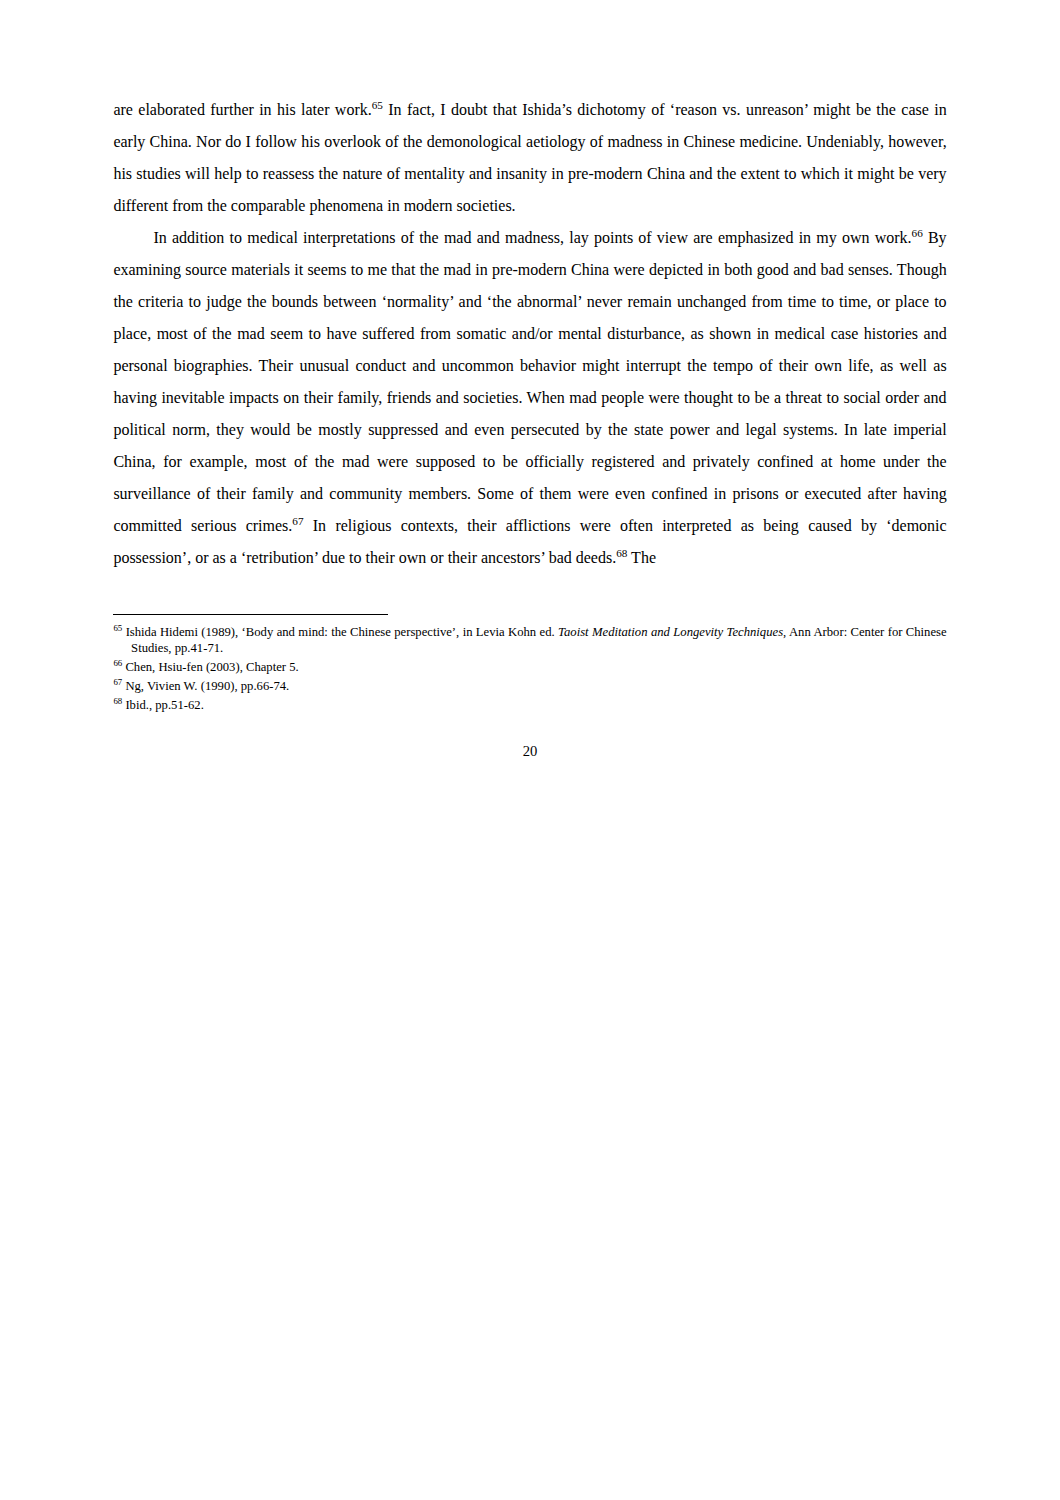are elaborated further in his later work.65 In fact, I doubt that Ishida’s dichotomy of ‘reason vs. unreason’ might be the case in early China. Nor do I follow his overlook of the demonological aetiology of madness in Chinese medicine. Undeniably, however, his studies will help to reassess the nature of mentality and insanity in pre-modern China and the extent to which it might be very different from the comparable phenomena in modern societies.
In addition to medical interpretations of the mad and madness, lay points of view are emphasized in my own work.66 By examining source materials it seems to me that the mad in pre-modern China were depicted in both good and bad senses. Though the criteria to judge the bounds between ‘normality’ and ‘the abnormal’ never remain unchanged from time to time, or place to place, most of the mad seem to have suffered from somatic and/or mental disturbance, as shown in medical case histories and personal biographies. Their unusual conduct and uncommon behavior might interrupt the tempo of their own life, as well as having inevitable impacts on their family, friends and societies. When mad people were thought to be a threat to social order and political norm, they would be mostly suppressed and even persecuted by the state power and legal systems. In late imperial China, for example, most of the mad were supposed to be officially registered and privately confined at home under the surveillance of their family and community members. Some of them were even confined in prisons or executed after having committed serious crimes.67 In religious contexts, their afflictions were often interpreted as being caused by ‘demonic possession’, or as a ‘retribution’ due to their own or their ancestors’ bad deeds.68 The
65 Ishida Hidemi (1989), ‘Body and mind: the Chinese perspective’, in Levia Kohn ed. Taoist Meditation and Longevity Techniques, Ann Arbor: Center for Chinese Studies, pp.41-71.
66 Chen, Hsiu-fen (2003), Chapter 5.
67 Ng, Vivien W. (1990), pp.66-74.
68 Ibid., pp.51-62.
20